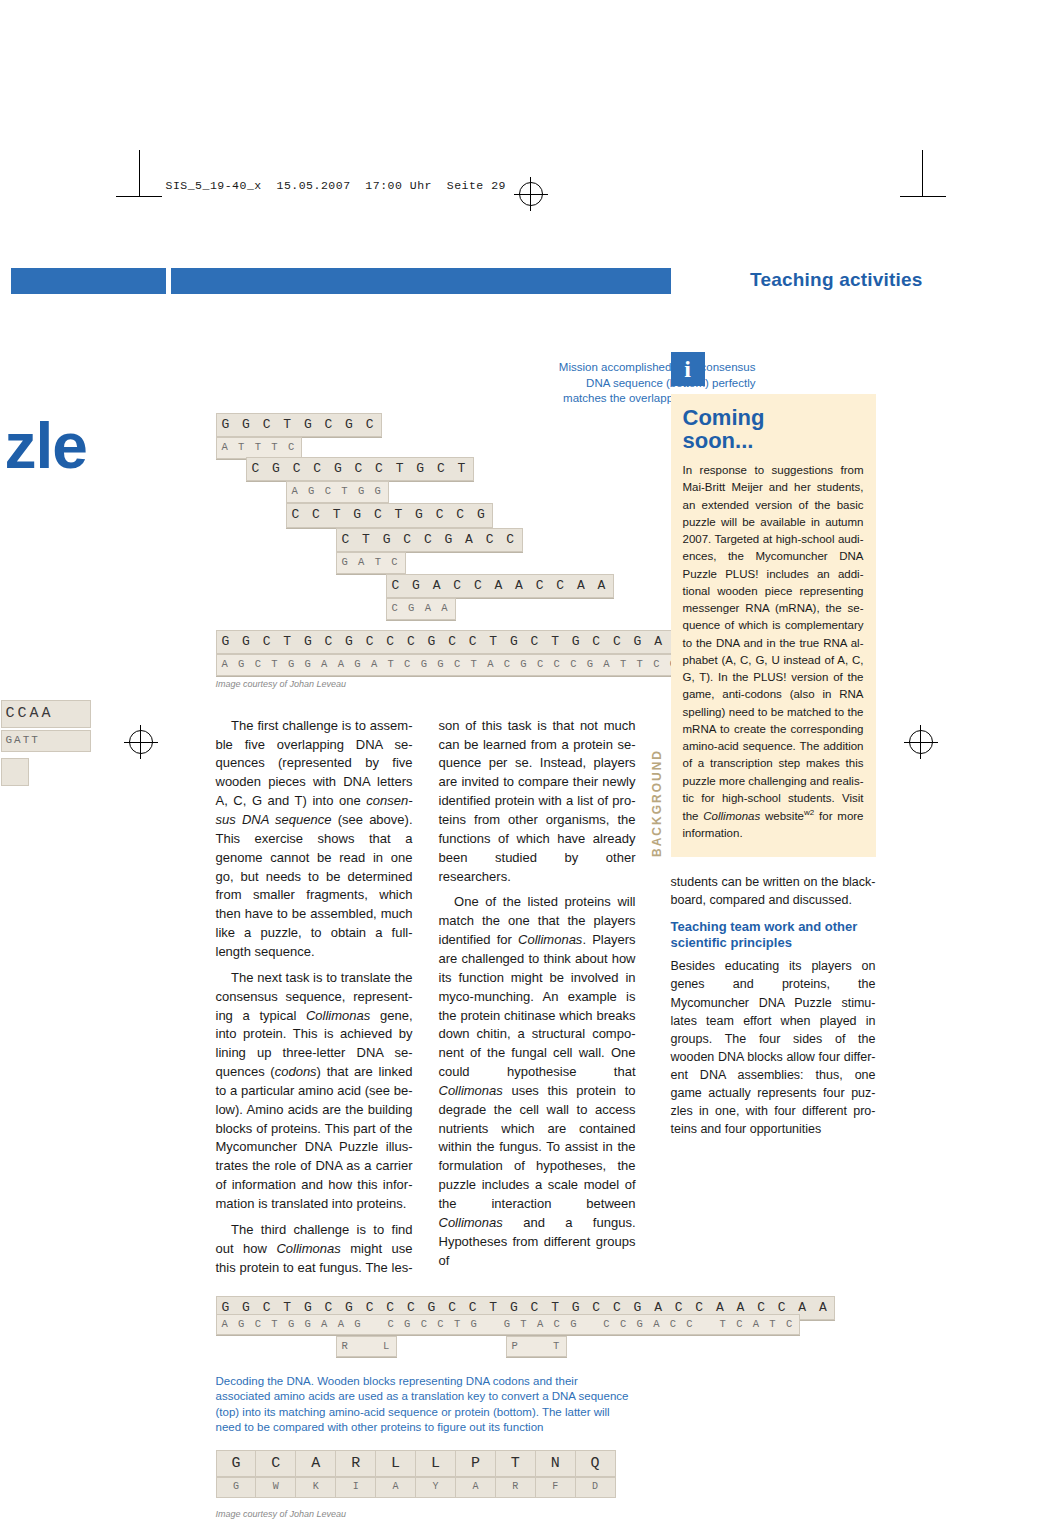SIS_5_19-40_x 15.05.2007 17:00 Uhr Seite 29
Teaching activities
zle
CCAA
GATT
Mission accomplished! The consensus
DNA sequence (bottom) perfectly
matches the overlapping shorter ones
G G C T G C G C
A T T T C
C G C C G C C T G C T
A G C T G G
C C T G C T G C C G
C T G C C G A C C
G A T C
C G A C C A A C C A A
C G A A
G G C T G C G C C C G C C T G C T G C C G A C C A A C C A A
A G C T G G A A G A T C G G C T A C G C C C G A T T C G A T C
Image courtesy of Johan Leveau
The first challenge is to assemble five overlapping DNA sequences (represented by five wooden pieces with DNA letters A, C, G and T) into one consensus DNA sequence (see above). This exercise shows that a genome cannot be read in one go, but needs to be determined from smaller fragments, which then have to be assembled, much like a puzzle, to obtain a full-length sequence.
The next task is to translate the consensus sequence, representing a typical Collimonas gene, into protein. This is achieved by lining up three-letter DNA sequences (codons) that are linked to a particular amino acid (see below). Amino acids are the building blocks of proteins. This part of the Mycomuncher DNA Puzzle illustrates the role of DNA as a carrier of information and how this information is translated into proteins.
The third challenge is to find out how Collimonas might use this protein to eat fungus. The lesson of this task is that not much can be learned from a protein sequence per se. Instead, players are invited to compare their newly identified protein with a list of proteins from other organisms, the functions of which have already been studied by other researchers.
One of the listed proteins will match the one that the players identified for Collimonas. Players are challenged to think about how its function might be involved in myco-munching. An example is the protein chitinase which breaks down chitin, a structural component of the fungal cell wall. One could hypothesise that Collimonas uses this protein to degrade the cell wall to access nutrients which are contained within the fungus. To assist in the formulation of hypotheses, the puzzle includes a scale model of the interaction between Collimonas and a fungus. Hypotheses from different groups of
G G C T G C G C C C G C C T G C T G C C G A C C A A C C A A
A G C T G G A A G C G C C T G G T A C G C C G A C C T C A T C
R L
P T
Decoding the DNA. Wooden blocks representing DNA codons and their associated amino acids are used as a translation key to convert a DNA sequence (top) into its matching amino-acid sequence or protein (bottom). The latter will need to be compared with other proteins to figure out its function
G
C
A
R
L
L
P
T
N
Q
G
W
K
I
A
Y
A
R
F
D
Image courtesy of Johan Leveau
i
BACKGROUND
Coming
soon...
In response to suggestions from Mai-Britt Meijer and her students, an extended version of the basic puzzle will be available in autumn 2007. Targeted at high-school audiences, the Mycomuncher DNA Puzzle PLUS! includes an additional wooden piece representing messenger RNA (mRNA), the sequence of which is complementary to the DNA and in the true RNA alphabet (A, C, G, U instead of A, C, G, T). In the PLUS! version of the game, anti-codons (also in RNA spelling) need to be matched to the mRNA to create the corresponding amino-acid sequence. The addition of a transcription step makes this puzzle more challenging and realistic for high-school students. Visit the Collimonas websitew2 for more information.
students can be written on the blackboard, compared and discussed.
Teaching team work and other scientific principles
Besides educating its players on genes and proteins, the Mycomuncher DNA Puzzle stimulates team effort when played in groups. The four sides of the wooden DNA blocks allow four different DNA assemblies: thus, one game actually represents four puzzles in one, with four different proteins and four opportunities
www.scienceinschool.org
Science in School | Issue 5 : Summer 2007 | 29